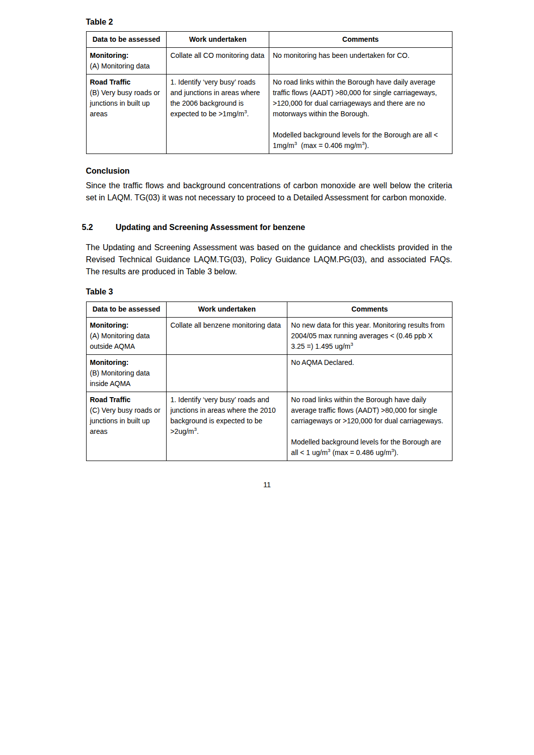Table 2
| Data to be assessed | Work undertaken | Comments |
| --- | --- | --- |
| Monitoring: (A) Monitoring data | Collate all CO monitoring data | No monitoring has been undertaken for CO. |
| Road Traffic (B) Very busy roads or junctions in built up areas | 1. Identify ‘very busy’ roads and junctions in areas where the 2006 background is expected to be >1mg/m 3 . | No road links within the Borough have daily average traffic flows (AADT) >80,000 for single carriageways, >120,000 for dual carriageways and there are no motorways within the Borough. Modelled background levels for the Borough are all < 1mg/m 3 (max = 0.406 mg/m 3 ). |
Conclusion
Since the traffic flows and background concentrations of carbon monoxide are well below the criteria set in LAQM. TG(03) it was not necessary to proceed to a Detailed Assessment for carbon monoxide.
5.2 Updating and Screening Assessment for benzene
The Updating and Screening Assessment was based on the guidance and checklists provided in the Revised Technical Guidance LAQM.TG(03), Policy Guidance LAQM.PG(03), and associated FAQs. The results are produced in Table 3 below.
Table 3
| Data to be assessed | Work undertaken | Comments |
| --- | --- | --- |
| Monitoring: (A) Monitoring data outside AQMA | Collate all benzene monitoring data | No new data for this year. Monitoring results from 2004/05 max running averages < (0.46 ppb X 3.25 =) 1.495 ug/m 3 |
| Monitoring: (B) Monitoring data inside AQMA | | No AQMA Declared. |
| Road Traffic (C) Very busy roads or junctions in built up areas | 1. Identify ‘very busy’ roads and junctions in areas where the 2010 background is expected to be >2ug/m 3 . | No road links within the Borough have daily average traffic flows (AADT) >80,000 for single carriageways or >120,000 for dual carriageways. Modelled background levels for the Borough are all < 1 ug/m 3 (max = 0.486 ug/m 3 ). |
11